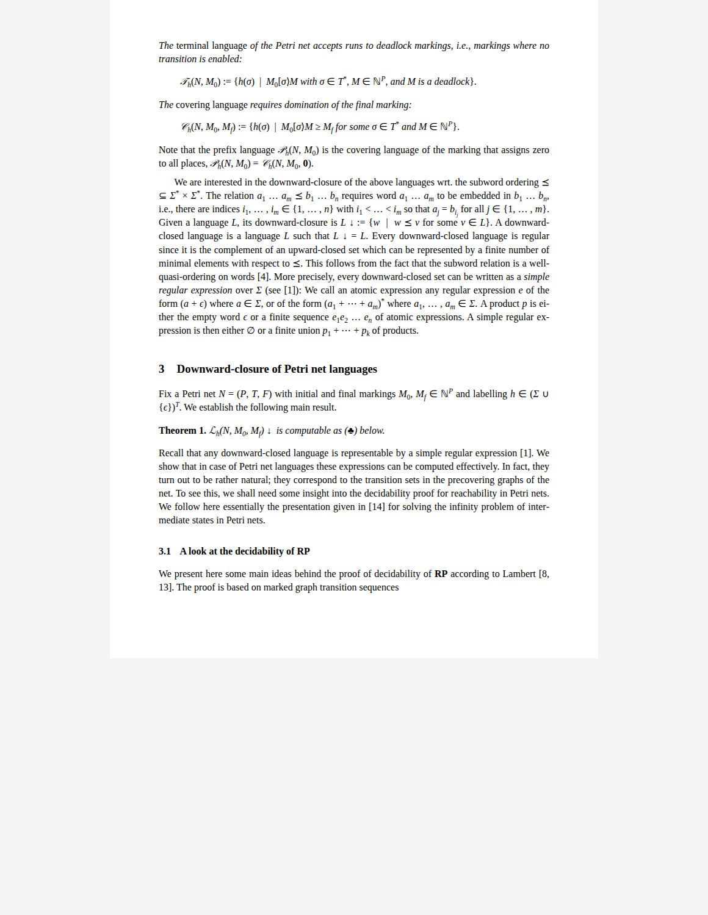The terminal language of the Petri net accepts runs to deadlock markings, i.e., markings where no transition is enabled:
𝒯h(N, M0) := {h(σ) | M0[σ⟩M with σ ∈ T*, M ∈ ℕP, and M is a deadlock}.
The covering language requires domination of the final marking:
𝒞h(N, M0, Mf) := {h(σ) | M0[σ⟩M ≥ Mf for some σ ∈ T* and M ∈ ℕP}.
Note that the prefix language 𝒫h(N, M0) is the covering language of the marking that assigns zero to all places, 𝒫h(N, M0) = 𝒞h(N, M0, 0).
We are interested in the downward-closure of the above languages wrt. the subword ordering ⪯ ⊆ Σ* × Σ*. The relation a1 … am ⪯ b1 … bn requires word a1 … am to be embedded in b1 … bn, i.e., there are indices i1, … , im ∈ {1, … , n} with i1 < … < im so that aj = bij for all j ∈ {1, … , m}. Given a language L, its downward-closure is L ↓ := {w | w ⪯ v for some v ∈ L}. A downward-closed language is a language L such that L ↓ = L. Every downward-closed language is regular since it is the complement of an upward-closed set which can be represented by a finite number of minimal elements with respect to ⪯. This follows from the fact that the subword relation is a well-quasi-ordering on words [4]. More precisely, every downward-closed set can be written as a simple regular expression over Σ (see [1]): We call an atomic expression any regular expression e of the form (a + ϵ) where a ∈ Σ, or of the form (a1 + ⋯ + am)* where a1, … , am ∈ Σ. A product p is either the empty word ϵ or a finite sequence e1e2 … en of atomic expressions. A simple regular expression is then either ∅ or a finite union p1 + ⋯ + pk of products.
3 Downward-closure of Petri net languages
Fix a Petri net N = (P, T, F) with initial and final markings M0, Mf ∈ ℕP and labelling h ∈ (Σ ∪ {ϵ})T. We establish the following main result.
Theorem 1. ℒh(N, M0, Mf) ↓ is computable as (♣) below.
Recall that any downward-closed language is representable by a simple regular expression [1]. We show that in case of Petri net languages these expressions can be computed effectively. In fact, they turn out to be rather natural; they correspond to the transition sets in the precovering graphs of the net. To see this, we shall need some insight into the decidability proof for reachability in Petri nets. We follow here essentially the presentation given in [14] for solving the infinity problem of intermediate states in Petri nets.
3.1 A look at the decidability of RP
We present here some main ideas behind the proof of decidability of RP according to Lambert [8, 13]. The proof is based on marked graph transition sequences